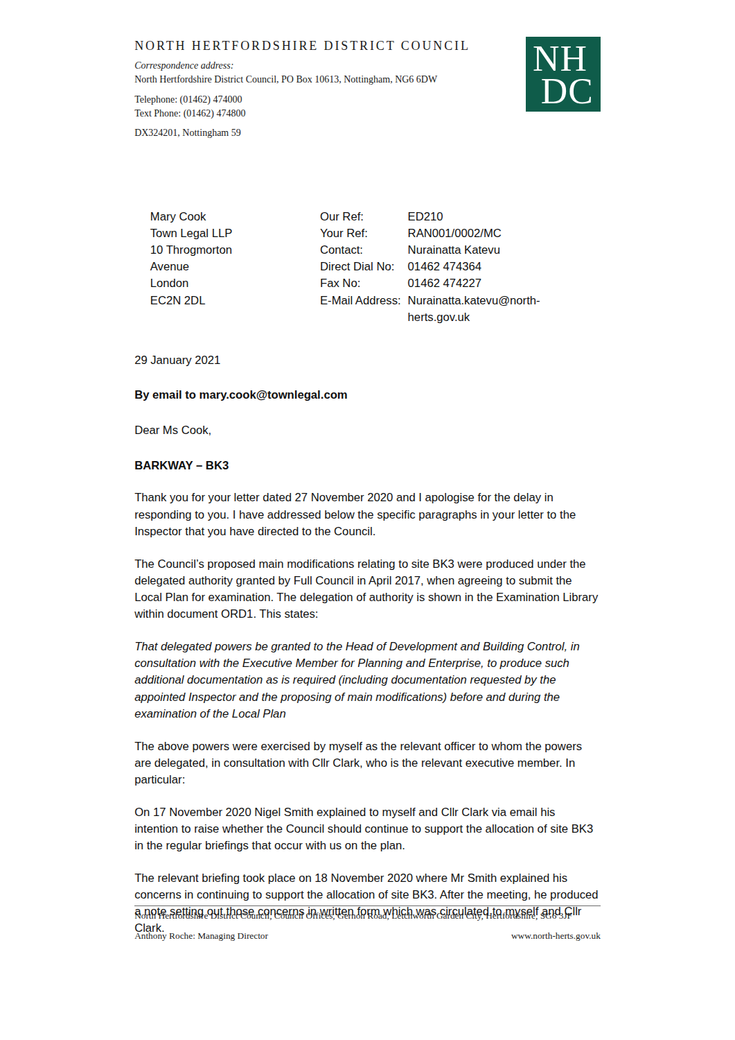NORTH HERTFORDSHIRE DISTRICT COUNCIL
Correspondence address:
North Hertfordshire District Council, PO Box 10613, Nottingham, NG6 6DW
Telephone: (01462) 474000
Text Phone: (01462) 474800
DX324201, Nottingham 59
NH DC
Mary Cook
Town Legal LLP
10 Throgmorton Avenue
London
EC2N 2DL
Our Ref:
ED210
Your Ref:
RAN001/0002/MC
Contact:
Nurainatta Katevu
Direct Dial No:
01462 474364
Fax No:
01462 474227
E-Mail Address:
Nurainatta.katevu@north-herts.gov.uk
29 January 2021
By email to mary.cook@townlegal.com
Dear Ms Cook,
BARKWAY – BK3
Thank you for your letter dated 27 November 2020 and I apologise for the delay in responding to you. I have addressed below the specific paragraphs in your letter to the Inspector that you have directed to the Council.
The Council’s proposed main modifications relating to site BK3 were produced under the delegated authority granted by Full Council in April 2017, when agreeing to submit the Local Plan for examination. The delegation of authority is shown in the Examination Library within document ORD1. This states:
That delegated powers be granted to the Head of Development and Building Control, in consultation with the Executive Member for Planning and Enterprise, to produce such additional documentation as is required (including documentation requested by the appointed Inspector and the proposing of main modifications) before and during the examination of the Local Plan
The above powers were exercised by myself as the relevant officer to whom the powers are delegated, in consultation with Cllr Clark, who is the relevant executive member. In particular:
On 17 November 2020 Nigel Smith explained to myself and Cllr Clark via email his intention to raise whether the Council should continue to support the allocation of site BK3 in the regular briefings that occur with us on the plan.
The relevant briefing took place on 18 November 2020 where Mr Smith explained his concerns in continuing to support the allocation of site BK3. After the meeting, he produced a note setting out those concerns in written form which was circulated to myself and Cllr Clark.
North Hertfordshire District Council, Council Offices, Gernon Road, Letchworth Garden City, Hertfordshire, SG6 3JF
Anthony Roche: Managing Director www.north-herts.gov.uk